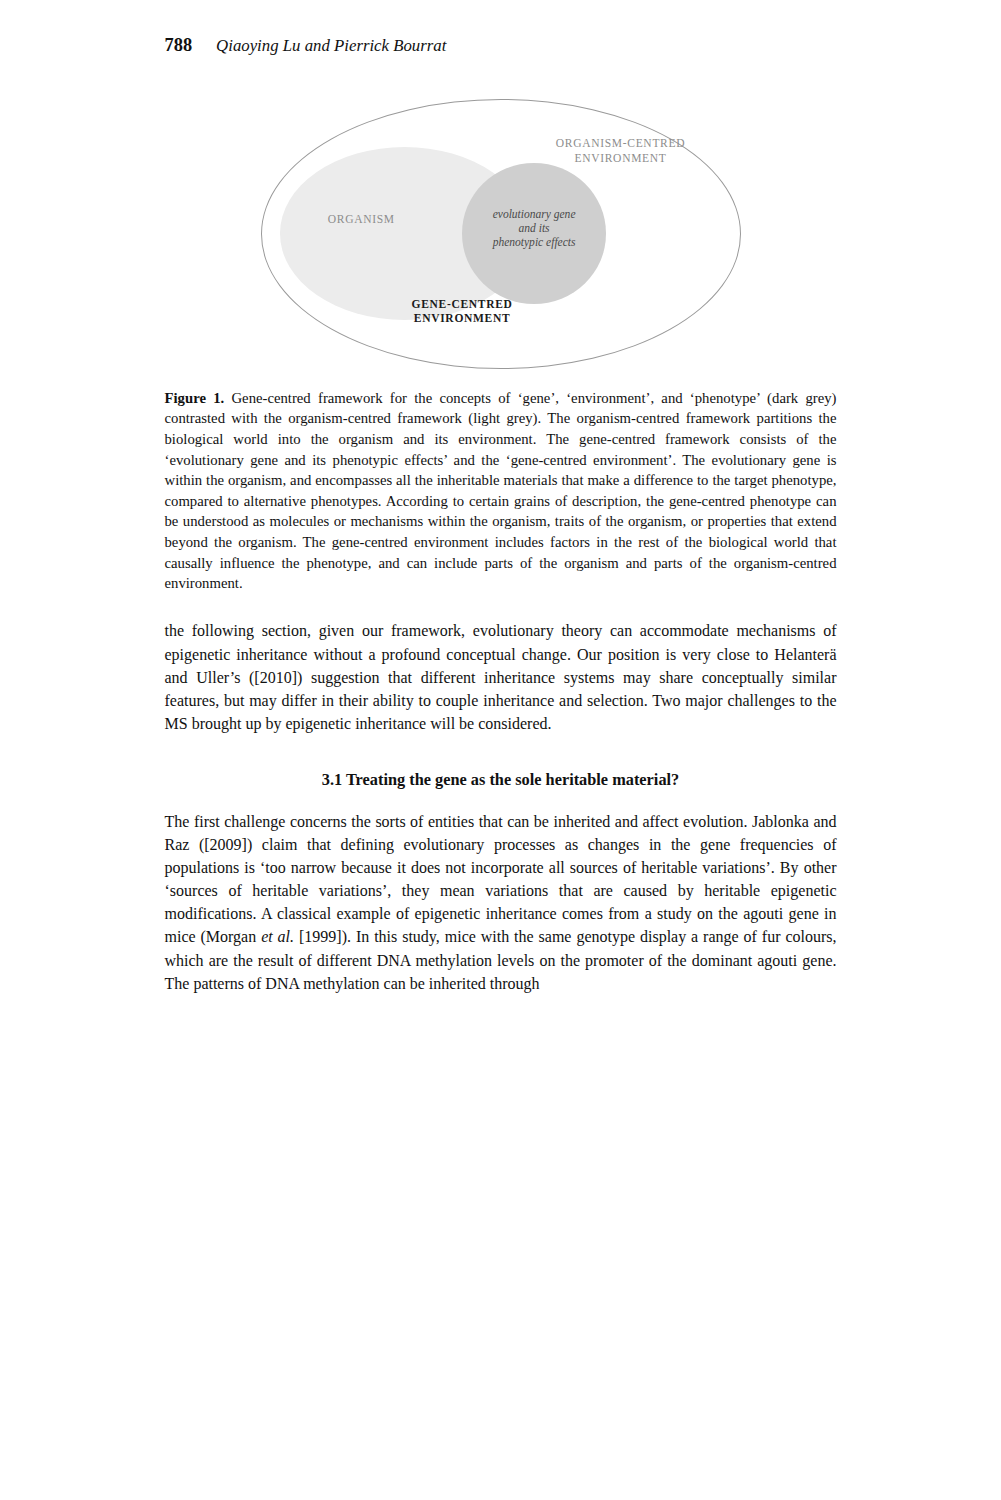788 Qiaoying Lu and Pierrick Bourrat
ORGANISM-CENTRED
ENVIRONMENT
ORGANISM
evolutionary gene
and its
phenotypic effects
GENE-CENTRED
ENVIRONMENT
Figure 1. Gene-centred framework for the concepts of ‘gene’, ‘environment’, and ‘phenotype’ (dark grey) contrasted with the organism-centred framework (light grey). The organism-centred framework partitions the biological world into the organism and its environment. The gene-centred framework consists of the ‘evolutionary gene and its phenotypic effects’ and the ‘gene-centred environment’. The evolutionary gene is within the organism, and encompasses all the inheritable materials that make a difference to the target phenotype, compared to alternative phenotypes. According to certain grains of description, the gene-centred phenotype can be understood as molecules or mechanisms within the organism, traits of the organism, or properties that extend beyond the organism. The gene-centred environment includes factors in the rest of the biological world that causally influence the phenotype, and can include parts of the organism and parts of the organism-centred environment.
the following section, given our framework, evolutionary theory can accommodate mechanisms of epigenetic inheritance without a profound conceptual change. Our position is very close to Helanterä and Uller’s ([2010]) suggestion that different inheritance systems may share conceptually similar features, but may differ in their ability to couple inheritance and selection. Two major challenges to the MS brought up by epigenetic inheritance will be considered.
3.1 Treating the gene as the sole heritable material?
The first challenge concerns the sorts of entities that can be inherited and affect evolution. Jablonka and Raz ([2009]) claim that defining evolutionary processes as changes in the gene frequencies of populations is ‘too narrow because it does not incorporate all sources of heritable variations’. By other ‘sources of heritable variations’, they mean variations that are caused by heritable epigenetic modifications. A classical example of epigenetic inheritance comes from a study on the agouti gene in mice (Morgan et al. [1999]). In this study, mice with the same genotype display a range of fur colours, which are the result of different DNA methylation levels on the promoter of the dominant agouti gene. The patterns of DNA methylation can be inherited through